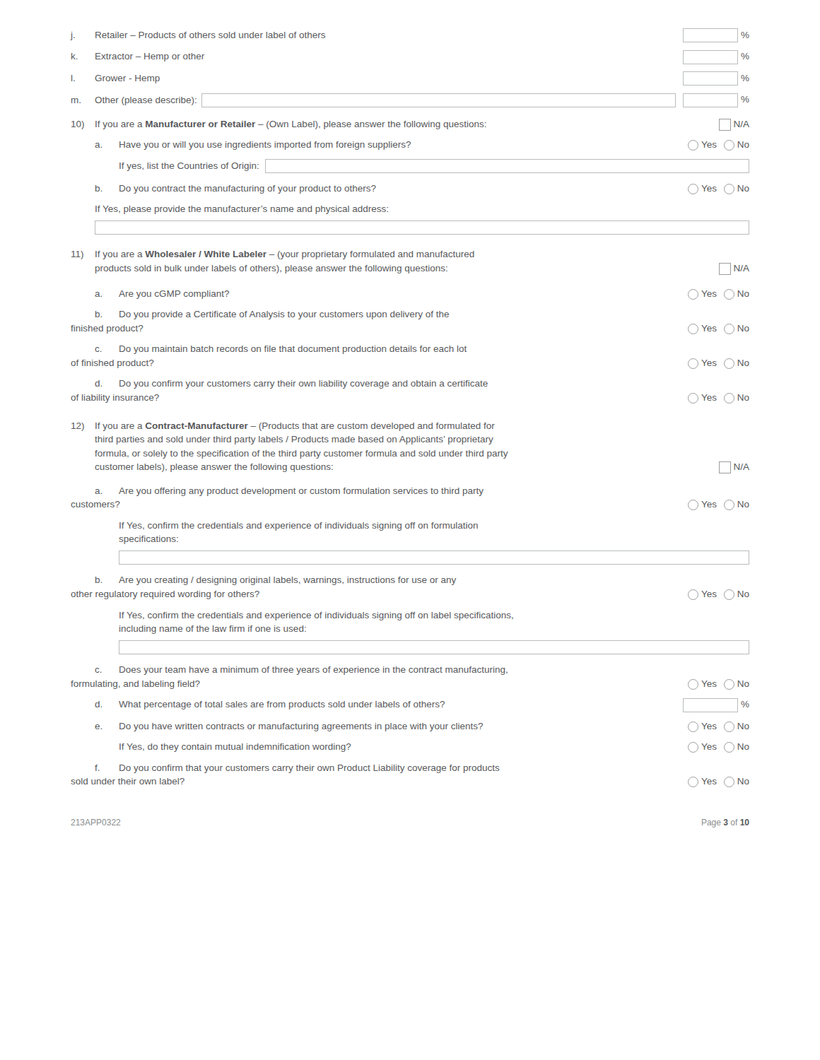j. Retailer – Products of others sold under label of others
%
k. Extractor – Hemp or other
%
l. Grower - Hemp
%
m. Other (please describe):
%
10) If you are a Manufacturer or Retailer – (Own Label), please answer the following questions:
N/A
a. Have you or will you use ingredients imported from foreign suppliers?
Yes No
If yes, list the Countries of Origin:
b. Do you contract the manufacturing of your product to others?
Yes No
If Yes, please provide the manufacturer’s name and physical address:
11) If you are a Wholesaler / White Labeler – (your proprietary formulated and manufactured
products sold in bulk under labels of others), please answer the following questions:
N/A
a. Are you cGMP compliant?
Yes No
b. Do you provide a Certificate of Analysis to your customers upon delivery of the
finished product?
Yes No
c. Do you maintain batch records on file that document production details for each lot
of finished product?
Yes No
d. Do you confirm your customers carry their own liability coverage and obtain a certificate
of liability insurance?
Yes No
12) If you are a Contract-Manufacturer – (Products that are custom developed and formulated for
third parties and sold under third party labels / Products made based on Applicants’ proprietary
formula, or solely to the specification of the third party customer formula and sold under third party
customer labels), please answer the following questions:
N/A
a. Are you offering any product development or custom formulation services to third party
customers?
Yes No
If Yes, confirm the credentials and experience of individuals signing off on formulation
specifications:
b. Are you creating / designing original labels, warnings, instructions for use or any
other regulatory required wording for others?
Yes No
If Yes, confirm the credentials and experience of individuals signing off on label specifications,
including name of the law firm if one is used:
c. Does your team have a minimum of three years of experience in the contract manufacturing,
formulating, and labeling field?
Yes No
d. What percentage of total sales are from products sold under labels of others?
%
e. Do you have written contracts or manufacturing agreements in place with your clients?
Yes No
If Yes, do they contain mutual indemnification wording?
Yes No
f. Do you confirm that your customers carry their own Product Liability coverage for products
sold under their own label?
Yes No
213APP0322
Page 3 of 10